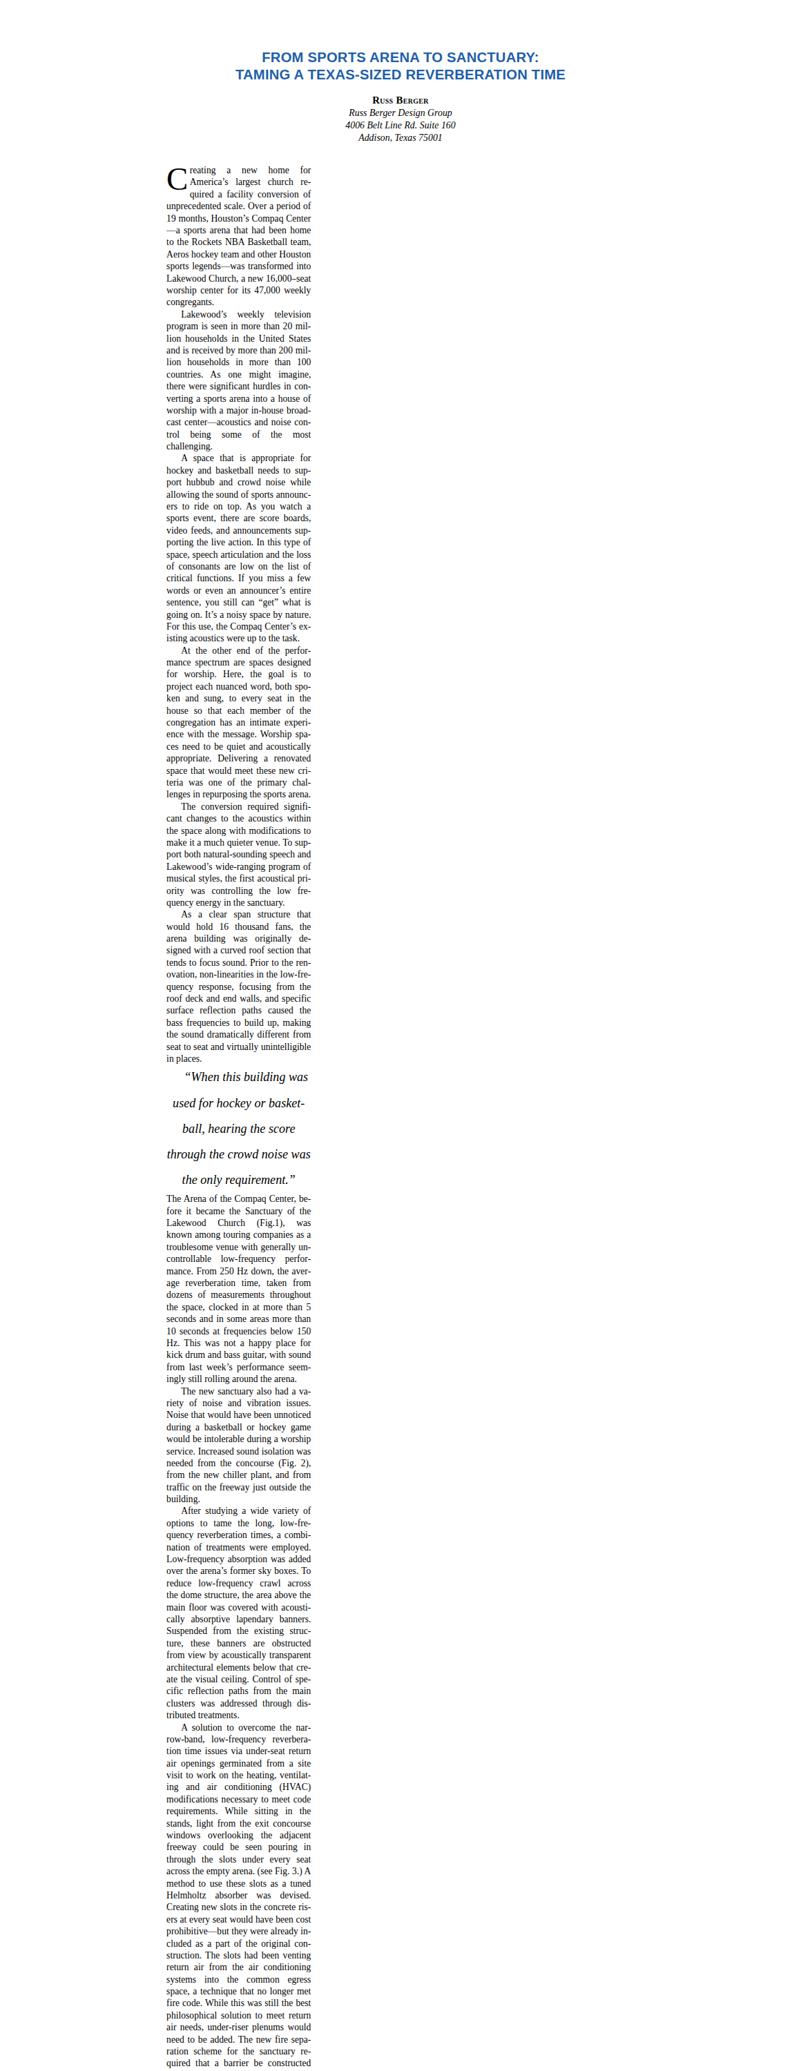From Sports Arena to Sanctuary:
Taming a Texas-Sized Reverberation Time
Russ Berger
Russ Berger Design Group
4006 Belt Line Rd. Suite 160
Addison, Texas 75001
Creating a new home for America’s largest church required a facility conversion of unprecedented scale. Over a period of 19 months, Houston’s Compaq Center—a sports arena that had been home to the Rockets NBA Basketball team, Aeros hockey team and other Houston sports legends—was transformed into Lakewood Church, a new 16,000–seat worship center for its 47,000 weekly congregants.
Lakewood’s weekly television program is seen in more than 20 million households in the United States and is received by more than 200 million households in more than 100 countries. As one might imagine, there were significant hurdles in converting a sports arena into a house of worship with a major in-house broadcast center—acoustics and noise control being some of the most challenging.
A space that is appropriate for hockey and basketball needs to support hubbub and crowd noise while allowing the sound of sports announcers to ride on top. As you watch a sports event, there are score boards, video feeds, and announcements supporting the live action. In this type of space, speech articulation and the loss of consonants are low on the list of critical functions. If you miss a few words or even an announcer’s entire sentence, you still can “get” what is going on. It’s a noisy space by nature. For this use, the Compaq Center’s existing acoustics were up to the task.
At the other end of the performance spectrum are spaces designed for worship. Here, the goal is to project each nuanced word, both spoken and sung, to every seat in the house so that each member of the congregation has an intimate experience with the message. Worship spaces need to be quiet and acoustically appropriate. Delivering a renovated space that would meet these new criteria was one of the primary challenges in repurposing the sports arena.
The conversion required significant changes to the acoustics within the space along with modifications to make it a much quieter venue. To support both natural-sounding speech and Lakewood’s wide-ranging program of musical styles, the first acoustical priority was controlling the low frequency energy in the sanctuary.
As a clear span structure that would hold 16 thousand fans, the arena building was originally designed with a curved roof section that tends to focus sound. Prior to the renovation, non-linearities in the low-frequency response, focusing from the roof deck and end walls, and specific surface reflection paths caused the bass frequencies to build up, making the sound dramatically different from seat to seat and virtually unintelligible in places.
“When this building was used for hockey or basketball, hearing the score through the crowd noise was the only requirement.”
The Arena of the Compaq Center, before it became the Sanctuary of the Lakewood Church (Fig.1), was known among touring companies as a troublesome venue with generally uncontrollable low-frequency performance. From 250 Hz down, the average reverberation time, taken from dozens of measurements throughout the space, clocked in at more than 5 seconds and in some areas more than 10 seconds at frequencies below 150 Hz. This was not a happy place for kick drum and bass guitar, with sound from last week’s performance seemingly still rolling around the arena.
The new sanctuary also had a variety of noise and vibration issues. Noise that would have been unnoticed during a basketball or hockey game would be intolerable during a worship service. Increased sound isolation was needed from the concourse (Fig. 2), from the new chiller plant, and from traffic on the freeway just outside the building.
After studying a wide variety of options to tame the long, low-frequency reverberation times, a combination of treatments were employed. Low-frequency absorption was added over the arena’s former sky boxes. To reduce low-frequency crawl across the dome structure, the area above the main floor was covered with acoustically absorptive lapendary banners. Suspended from the existing structure, these banners are obstructed from view by acoustically transparent architectural elements below that create the visual ceiling. Control of specific reflection paths from the main clusters was addressed through distributed treatments.
A solution to overcome the narrow-band, low-frequency reverberation time issues via under-seat return air openings germinated from a site visit to work on the heating, ventilating and air conditioning (HVAC) modifications necessary to meet code requirements. While sitting in the stands, light from the exit concourse windows overlooking the adjacent freeway could be seen pouring in through the slots under every seat across the empty arena. (see Fig. 3.) A method to use these slots as a tuned Helmholtz absorber was devised. Creating new slots in the concrete risers at every seat would have been cost prohibitive—but they were already included as a part of the original construction. The slots had been venting return air from the air conditioning systems into the common egress space, a technique that no longer met fire code. While this was still the best philosophical solution to meet return air needs, under-riser plenums would need to be added. The new fire separation scheme for the sanctuary required that a barrier be constructed beneath the arena seating. Nursery spaces and children’s classrooms for teaching
From Sports Arena to Sanctuary25